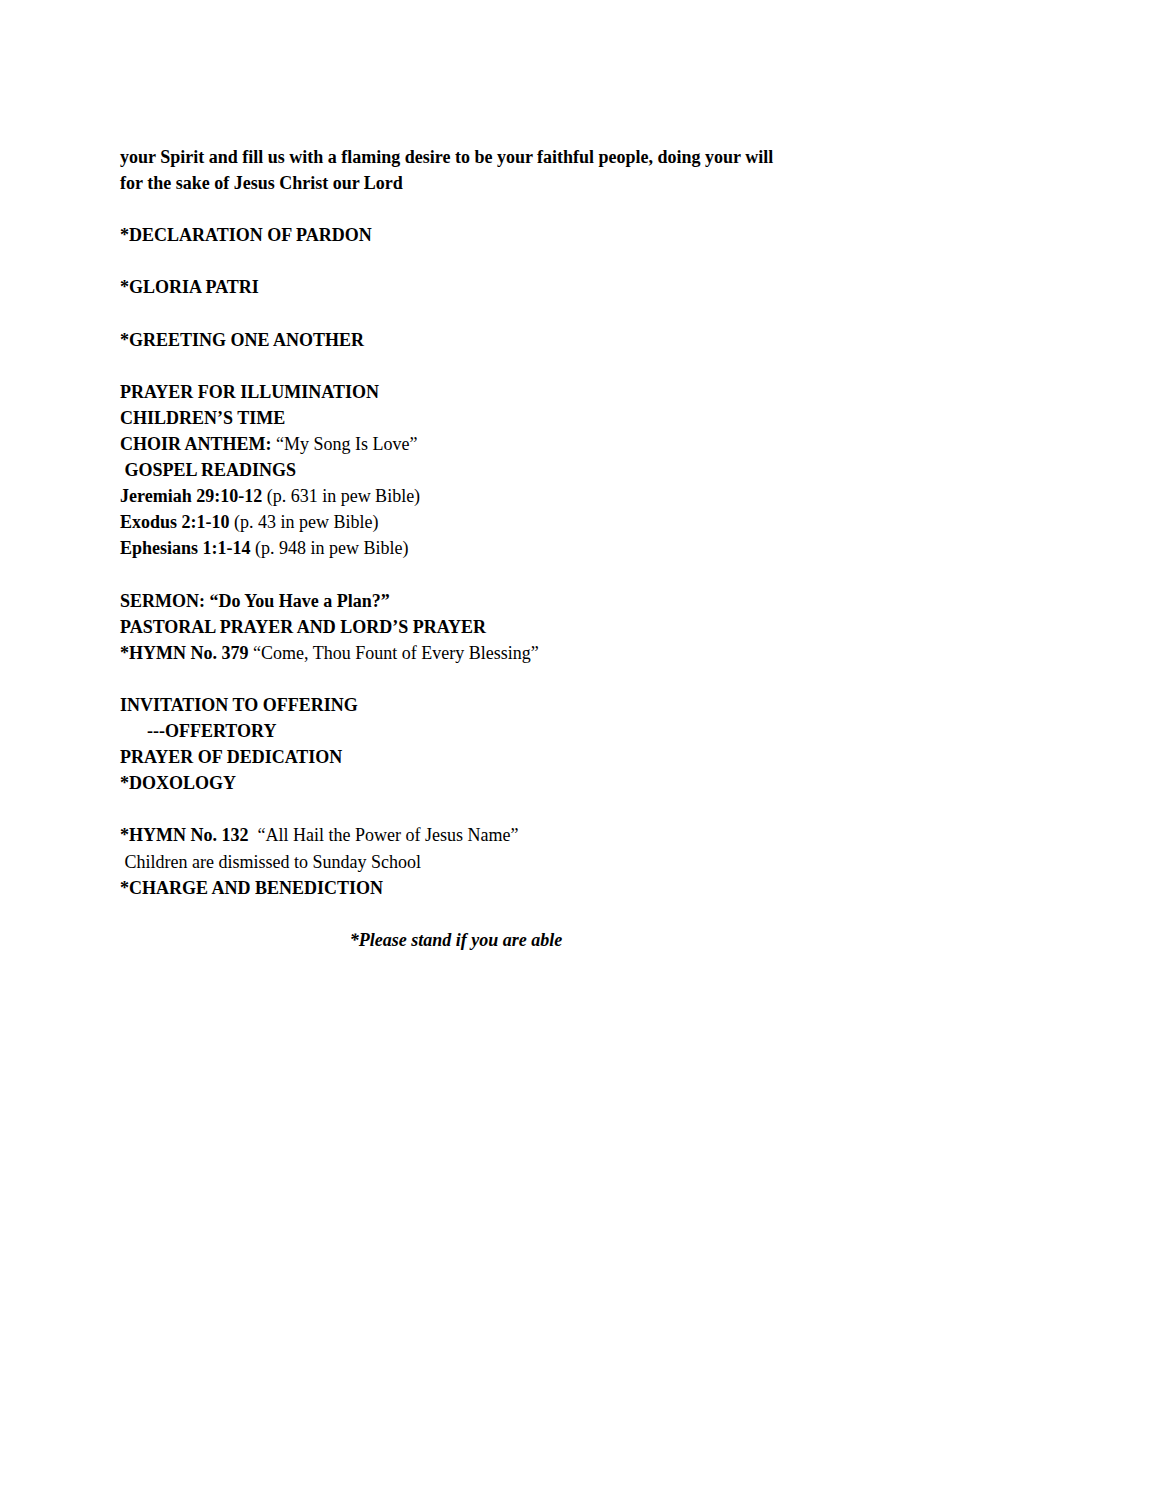your Spirit and fill us with a flaming desire to be your faithful people, doing your will for the sake of Jesus Christ our Lord
*DECLARATION OF PARDON
*GLORIA PATRI
*GREETING ONE ANOTHER
PRAYER FOR ILLUMINATION
CHILDREN’S TIME
CHOIR ANTHEM: “My Song Is Love”
GOSPEL READINGS
Jeremiah 29:10-12 (p. 631 in pew Bible)
Exodus 2:1-10 (p. 43 in pew Bible)
Ephesians 1:1-14 (p. 948 in pew Bible)
SERMON: “Do You Have a Plan?”
PASTORAL PRAYER AND LORD’S PRAYER
*HYMN No. 379 “Come, Thou Fount of Every Blessing”
INVITATION TO OFFERING
---OFFERTORY
PRAYER OF DEDICATION
*DOXOLOGY
*HYMN No. 132 “All Hail the Power of Jesus Name”
Children are dismissed to Sunday School
*CHARGE AND BENEDICTION
*Please stand if you are able